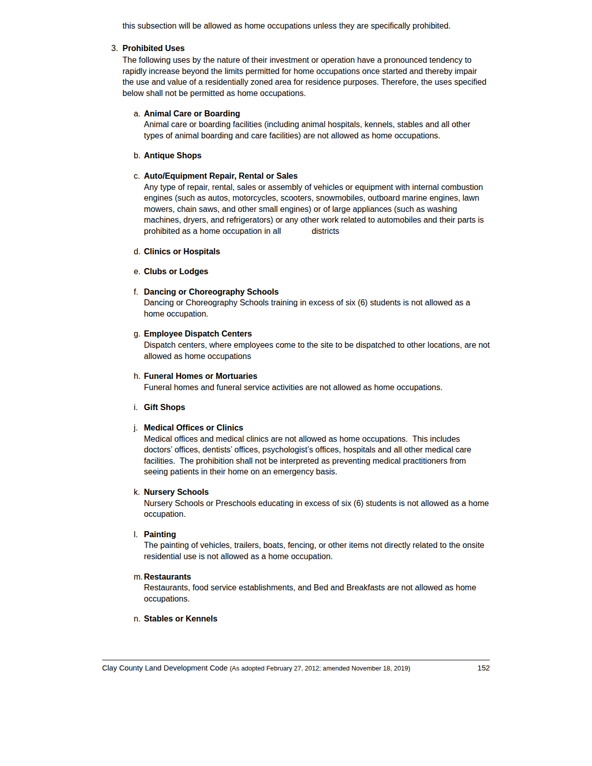this subsection will be allowed as home occupations unless they are specifically prohibited.
3.
Prohibited Uses
The following uses by the nature of their investment or operation have a pronounced tendency to rapidly increase beyond the limits permitted for home occupations once started and thereby impair the use and value of a residentially zoned area for residence purposes. Therefore, the uses specified below shall not be permitted as home occupations.
a.
Animal Care or Boarding
Animal care or boarding facilities (including animal hospitals, kennels, stables and all other types of animal boarding and care facilities) are not allowed as home occupations.
b.
Antique Shops
c.
Auto/Equipment Repair, Rental or Sales
Any type of repair, rental, sales or assembly of vehicles or equipment with internal combustion engines (such as autos, motorcycles, scooters, snowmobiles, outboard marine engines, lawn mowers, chain saws, and other small engines) or of large appliances (such as washing machines, dryers, and refrigerators) or any other work related to automobiles and their parts is prohibited as a home occupation in all districts
d.
Clinics or Hospitals
e.
Clubs or Lodges
f.
Dancing or Choreography Schools
Dancing or Choreography Schools training in excess of six (6) students is not allowed as a home occupation.
g.
Employee Dispatch Centers
Dispatch centers, where employees come to the site to be dispatched to other locations, are not allowed as home occupations
h.
Funeral Homes or Mortuaries
Funeral homes and funeral service activities are not allowed as home occupations.
i.
Gift Shops
j.
Medical Offices or Clinics
Medical offices and medical clinics are not allowed as home occupations. This includes doctors’ offices, dentists’ offices, psychologist’s offices, hospitals and all other medical care facilities. The prohibition shall not be interpreted as preventing medical practitioners from seeing patients in their home on an emergency basis.
k.
Nursery Schools
Nursery Schools or Preschools educating in excess of six (6) students is not allowed as a home occupation.
l.
Painting
The painting of vehicles, trailers, boats, fencing, or other items not directly related to the onsite residential use is not allowed as a home occupation.
m.
Restaurants
Restaurants, food service establishments, and Bed and Breakfasts are not allowed as home occupations.
n.
Stables or Kennels
Clay County Land Development Code (As adopted February 27, 2012; amended November 18, 2019)
152